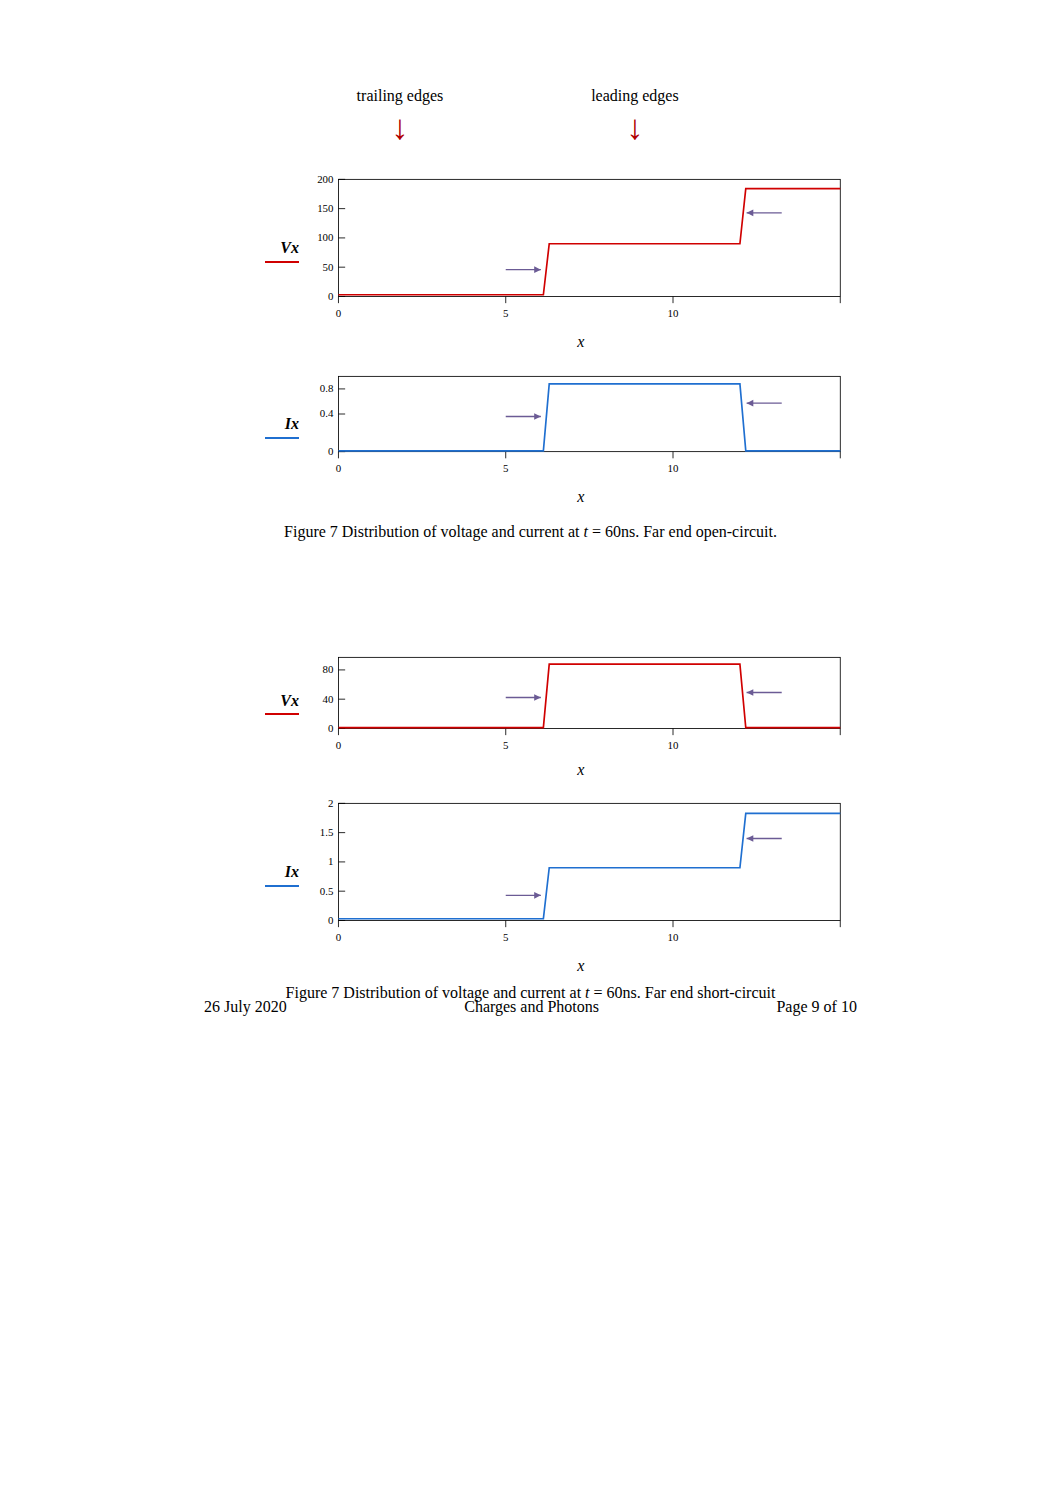trailing edges ↓
leading edges ↓
Vx
200 150 100 50 0 0 5 10
x
Ix
0.8 0.4 0 0 5 10
x
Figure 7 Distribution of voltage and current at t = 60ns. Far end open-circuit.
Vx
80 40 0 0 5 10
x
Ix
2 1.5 1 0.5 0 0 5 10
x
Figure 7 Distribution of voltage and current at t = 60ns. Far end short-circuit
26 July 2020
Charges and Photons
Page 9 of 10